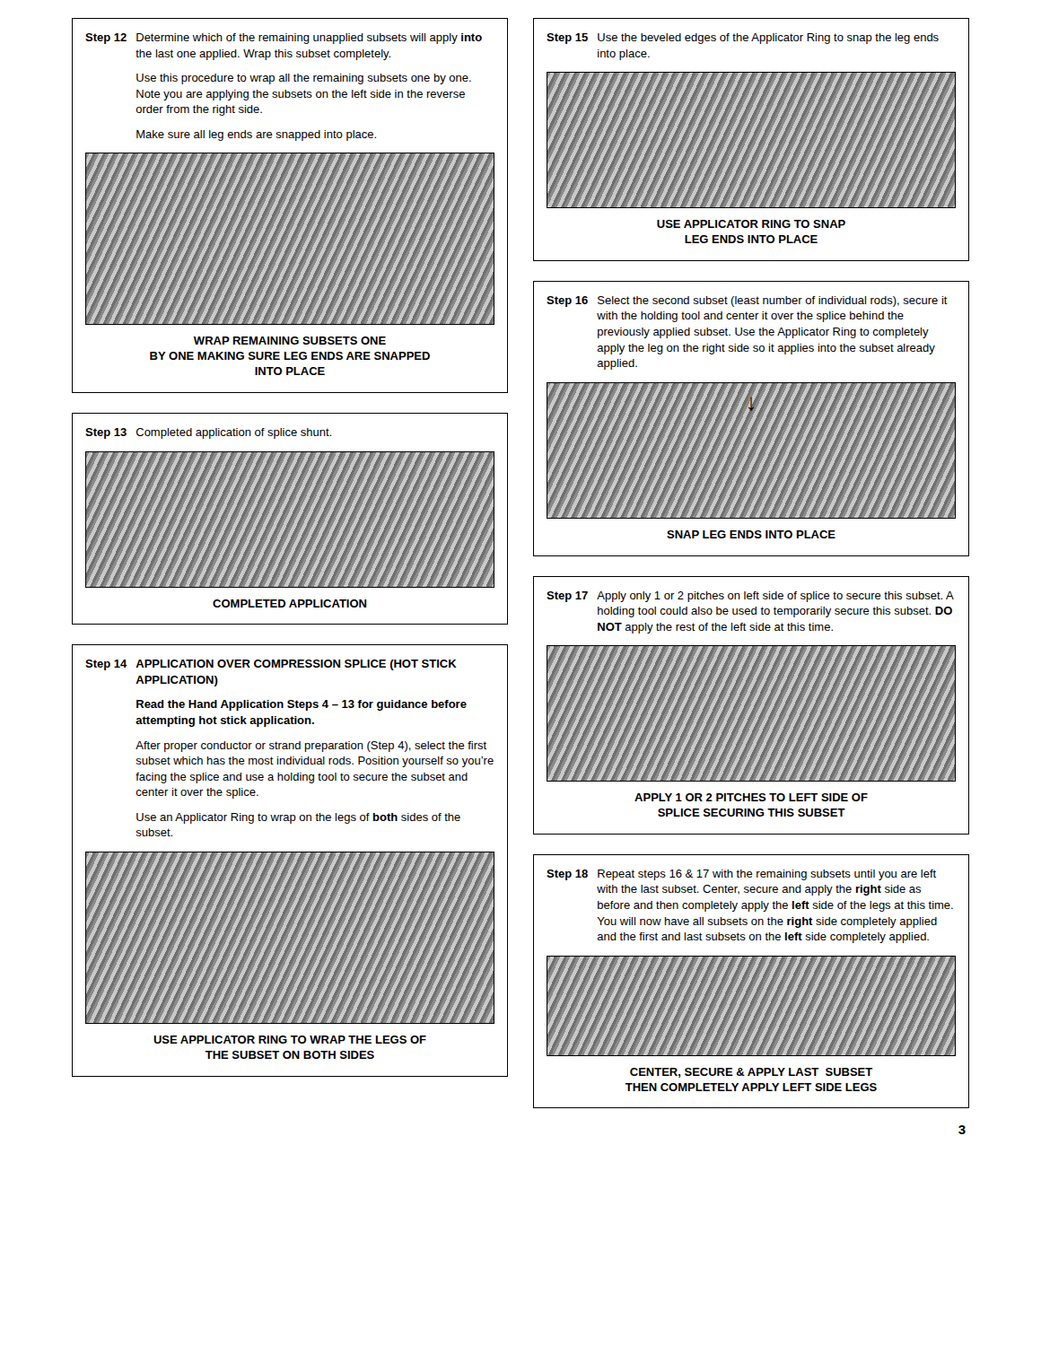Step 12
Determine which of the remaining unapplied subsets will apply into the last one applied. Wrap this subset completely.
Use this procedure to wrap all the remaining subsets one by one. Note you are applying the subsets on the left side in the reverse order from the right side.
Make sure all leg ends are snapped into place.
Wrap remaining subsets one
by one making sure leg ends are snapped
into place
Step 13
Completed application of splice shunt.
Completed application
Step 14
APPLICATION OVER COMPRESSION SPLICE (HOT STICK APPLICATION)
Read the Hand Application Steps 4 – 13 for guidance before attempting hot stick application.
After proper conductor or strand preparation (Step 4), select the first subset which has the most individual rods. Position yourself so you’re facing the splice and use a holding tool to secure the subset and center it over the splice.
Use an Applicator Ring to wrap on the legs of both sides of the subset.
Use applicator ring to wrap the legs of
the subset on both sides
Step 15
Use the beveled edges of the Applicator Ring to snap the leg ends into place.
Use applicator ring to snap
leg ends into place
Step 16
Select the second subset (least number of individual rods), secure it with the holding tool and center it over the splice behind the previously applied subset. Use the Applicator Ring to completely apply the leg on the right side so it applies into the subset already applied.
↓
Snap leg ends into place
Step 17
Apply only 1 or 2 pitches on left side of splice to secure this subset. A holding tool could also be used to temporarily secure this subset. DO NOT apply the rest of the left side at this time.
Apply 1 or 2 pitches to left side of
splice securing this subset
Step 18
Repeat steps 16 & 17 with the remaining subsets until you are left with the last subset. Center, secure and apply the right side as before and then completely apply the left side of the legs at this time. You will now have all subsets on the right side completely applied and the first and last subsets on the left side completely applied.
Center, secure & apply last subset
then completely apply left side legs
3